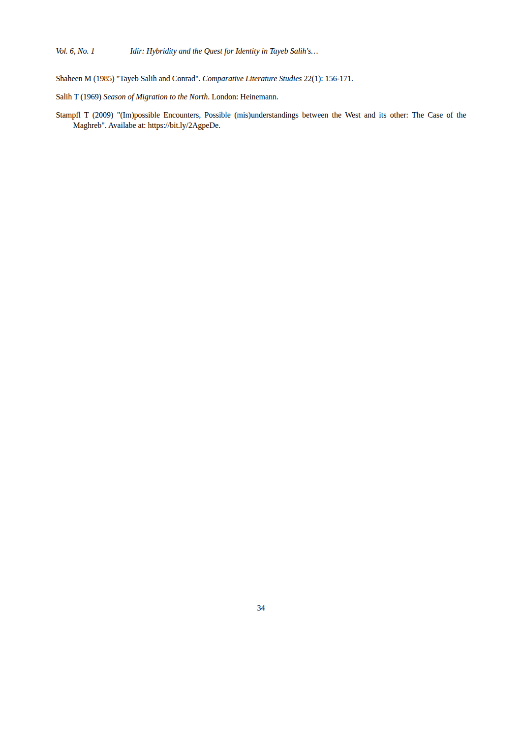Vol. 6, No. 1 Idir: Hybridity and the Quest for Identity in Tayeb Salih's…
Shaheen M (1985) "Tayeb Salih and Conrad". Comparative Literature Studies 22(1): 156-171.
Salih T (1969) Season of Migration to the North. London: Heinemann.
Stampfl T (2009) "(Im)possible Encounters, Possible (mis)understandings between the West and its other: The Case of the Maghreb". Availabe at: https://bit.ly/2AgpeDe.
34